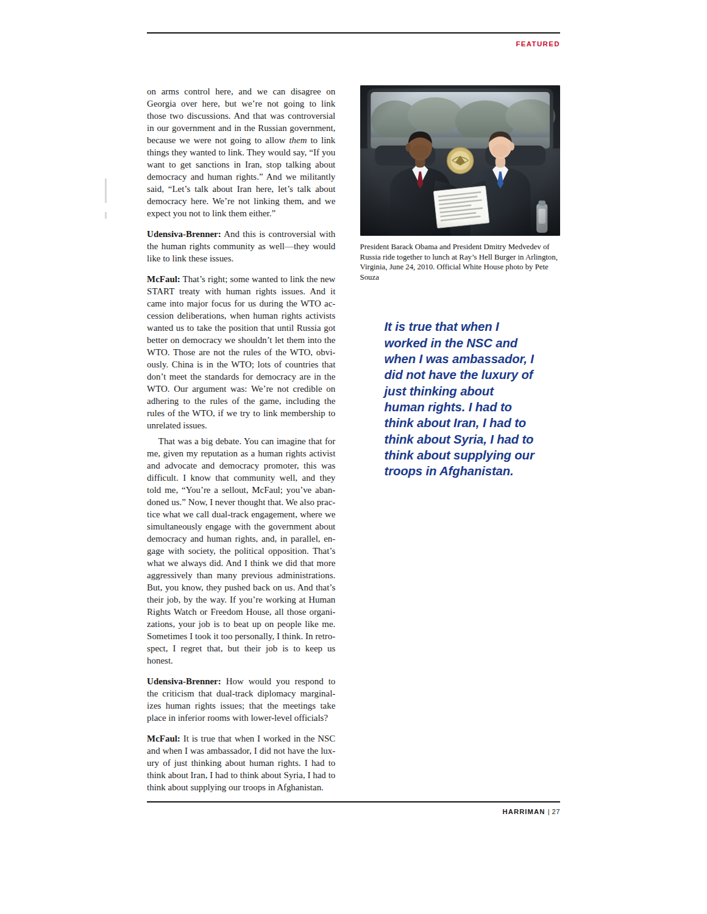Featured
on arms control here, and we can disagree on Georgia over here, but we’re not going to link those two discussions. And that was controversial in our government and in the Russian government, because we were not going to allow them to link things they wanted to link. They would say, “If you want to get sanctions in Iran, stop talking about democracy and human rights.” And we militantly said, “Let’s talk about Iran here, let’s talk about democracy here. We’re not linking them, and we expect you not to link them either.”
Udensiva-Brenner: And this is controversial with the human rights community as well—they would like to link these issues.
McFaul: That’s right; some wanted to link the new START treaty with human rights issues. And it came into major focus for us during the WTO accession deliberations, when human rights activists wanted us to take the position that until Russia got better on democracy we shouldn’t let them into the WTO. Those are not the rules of the WTO, obviously. China is in the WTO; lots of countries that don’t meet the standards for democracy are in the WTO. Our argument was: We’re not credible on adhering to the rules of the game, including the rules of the WTO, if we try to link membership to unrelated issues.
That was a big debate. You can imagine that for me, given my reputation as a human rights activist and advocate and democracy promoter, this was difficult. I know that community well, and they told me, “You’re a sellout, McFaul; you’ve abandoned us.” Now, I never thought that. We also practice what we call dual-track engagement, where we simultaneously engage with the government about democracy and human rights, and, in parallel, engage with society, the political opposition. That’s what we always did. And I think we did that more aggressively than many previous administrations. But, you know, they pushed back on us. And that’s their job, by the way. If you’re working at Human Rights Watch or Freedom House, all those organizations, your job is to beat up on people like me. Sometimes I took it too personally, I think. In retrospect, I regret that, but their job is to keep us honest.
Udensiva-Brenner: How would you respond to the criticism that dual-track diplomacy marginalizes human rights issues; that the meetings take place in inferior rooms with lower-level officials?
McFaul: It is true that when I worked in the NSC and when I was ambassador, I did not have the luxury of just thinking about human rights. I had to think about Iran, I had to think about Syria, I had to think about supplying our troops in Afghanistan.
President Barack Obama and President Dmitry Medvedev of Russia ride together to lunch at Ray’s Hell Burger in Arlington, Virginia, June 24, 2010. Official White House photo by Pete Souza
It is true that when I worked in the NSC and when I was ambassador, I did not have the luxury of just thinking about human rights. I had to think about Iran, I had to think about Syria, I had to think about supplying our troops in Afghanistan.
Harriman | 27